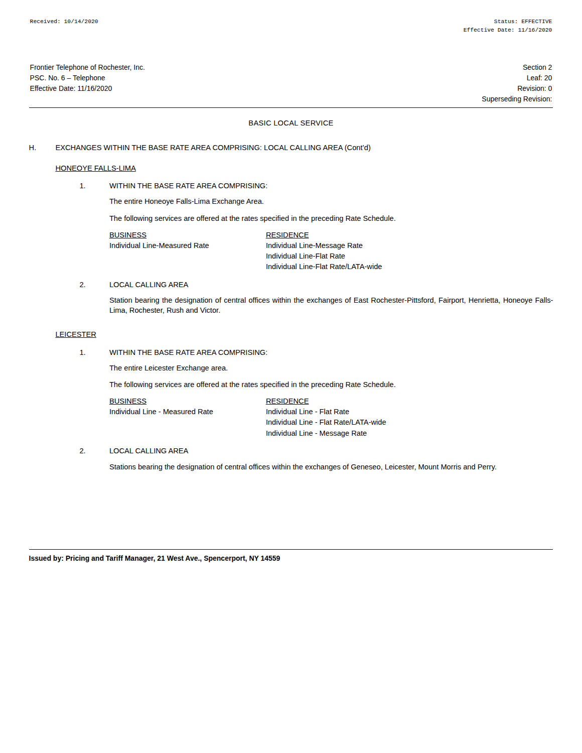| Received: 10/14/2020 | Status: EFFECTIVE |
| | Effective Date: 11/16/2020 |
| Frontier Telephone of Rochester, Inc. | Section 2 |
| PSC. No. 6 – Telephone | Leaf: 20 |
| Effective Date: 11/16/2020 | Revision: 0 |
| | Superseding Revision: |
BASIC LOCAL SERVICE
H.
EXCHANGES WITHIN THE BASE RATE AREA COMPRISING: LOCAL CALLING AREA (Cont’d)
HONEOYE FALLS-LIMA
1.
WITHIN THE BASE RATE AREA COMPRISING:
The entire Honeoye Falls-Lima Exchange Area.
The following services are offered at the rates specified in the preceding Rate Schedule.
| BUSINESS | RESIDENCE |
| Individual Line-Measured Rate | Individual Line-Message Rate Individual Line-Flat Rate Individual Line-Flat Rate/LATA-wide |
2.
LOCAL CALLING AREA
Station bearing the designation of central offices within the exchanges of East Rochester-Pittsford, Fairport, Henrietta, Honeoye Falls-Lima, Rochester, Rush and Victor.
LEICESTER
1.
WITHIN THE BASE RATE AREA COMPRISING:
The entire Leicester Exchange area.
The following services are offered at the rates specified in the preceding Rate Schedule.
| BUSINESS | RESIDENCE |
| Individual Line - Measured Rate | Individual Line - Flat Rate Individual Line - Flat Rate/LATA-wide Individual Line - Message Rate |
2.
LOCAL CALLING AREA
Stations bearing the designation of central offices within the exchanges of Geneseo, Leicester, Mount Morris and Perry.
Issued by: Pricing and Tariff Manager, 21 West Ave., Spencerport, NY 14559